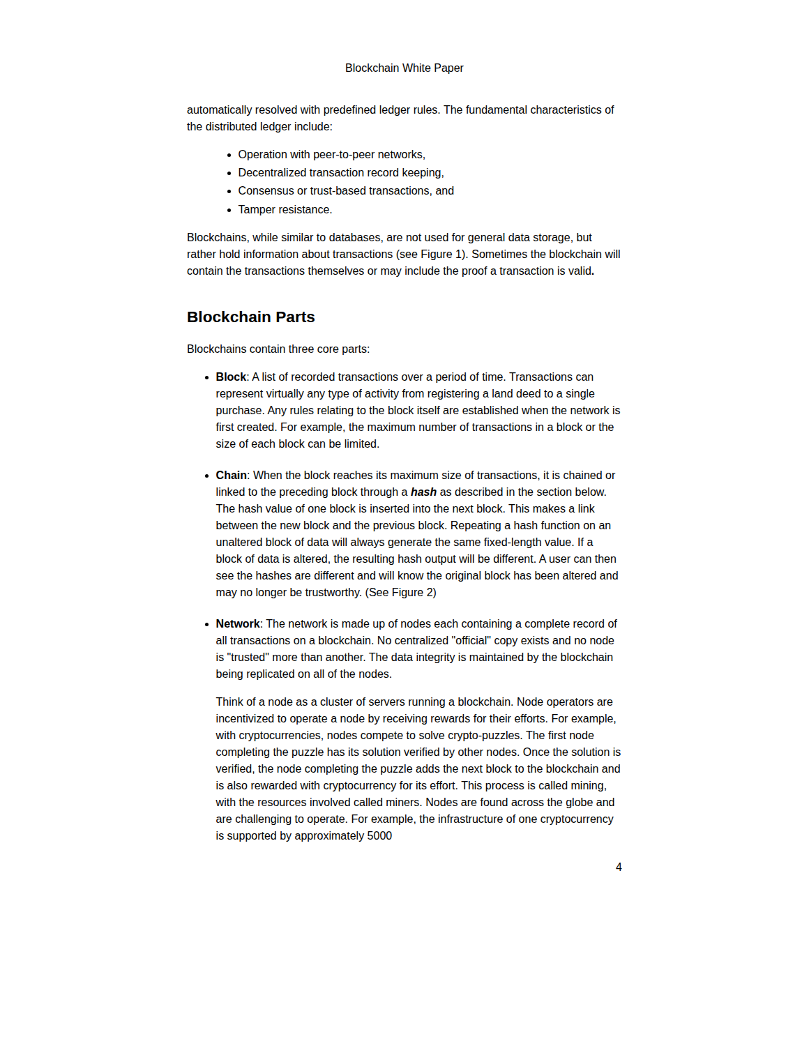Blockchain White Paper
automatically resolved with predefined ledger rules. The fundamental characteristics of the distributed ledger include:
Operation with peer-to-peer networks,
Decentralized transaction record keeping,
Consensus or trust-based transactions, and
Tamper resistance.
Blockchains, while similar to databases, are not used for general data storage, but rather hold information about transactions (see Figure 1). Sometimes the blockchain will contain the transactions themselves or may include the proof a transaction is valid.
Blockchain Parts
Blockchains contain three core parts:
Block: A list of recorded transactions over a period of time. Transactions can represent virtually any type of activity from registering a land deed to a single purchase. Any rules relating to the block itself are established when the network is first created. For example, the maximum number of transactions in a block or the size of each block can be limited.
Chain: When the block reaches its maximum size of transactions, it is chained or linked to the preceding block through a hash as described in the section below. The hash value of one block is inserted into the next block. This makes a link between the new block and the previous block. Repeating a hash function on an unaltered block of data will always generate the same fixed-length value. If a block of data is altered, the resulting hash output will be different. A user can then see the hashes are different and will know the original block has been altered and may no longer be trustworthy. (See Figure 2)
Network: The network is made up of nodes each containing a complete record of all transactions on a blockchain. No centralized "official" copy exists and no node is "trusted" more than another. The data integrity is maintained by the blockchain being replicated on all of the nodes.
Think of a node as a cluster of servers running a blockchain. Node operators are incentivized to operate a node by receiving rewards for their efforts. For example, with cryptocurrencies, nodes compete to solve crypto-puzzles. The first node completing the puzzle has its solution verified by other nodes. Once the solution is verified, the node completing the puzzle adds the next block to the blockchain and is also rewarded with cryptocurrency for its effort. This process is called mining, with the resources involved called miners. Nodes are found across the globe and are challenging to operate. For example, the infrastructure of one cryptocurrency is supported by approximately 5000
4